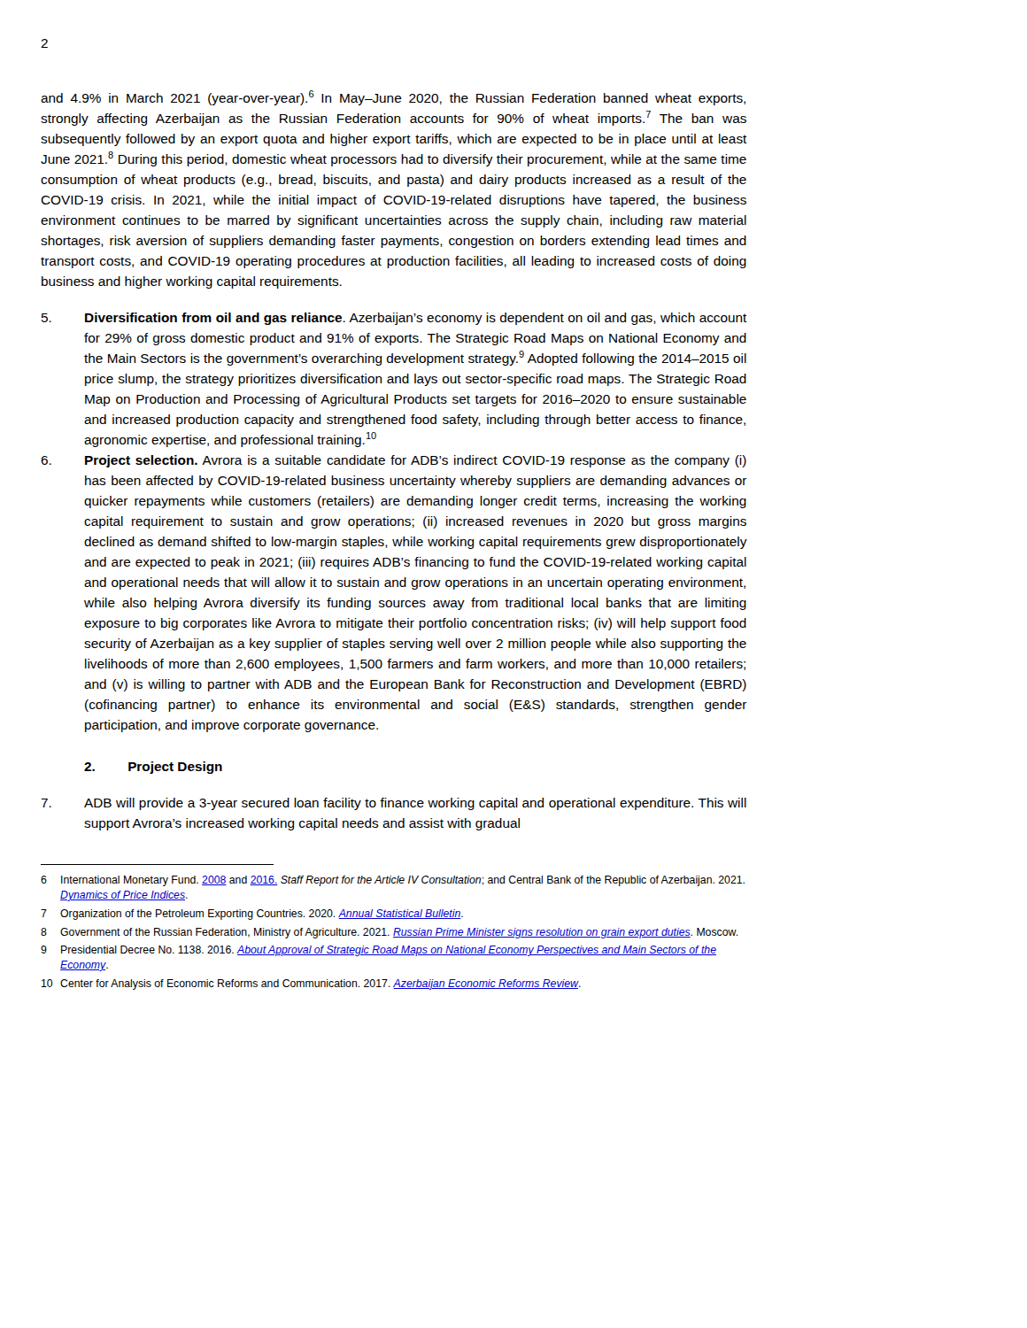2
and 4.9% in March 2021 (year-over-year).6 In May–June 2020, the Russian Federation banned wheat exports, strongly affecting Azerbaijan as the Russian Federation accounts for 90% of wheat imports.7 The ban was subsequently followed by an export quota and higher export tariffs, which are expected to be in place until at least June 2021.8 During this period, domestic wheat processors had to diversify their procurement, while at the same time consumption of wheat products (e.g., bread, biscuits, and pasta) and dairy products increased as a result of the COVID-19 crisis. In 2021, while the initial impact of COVID-19-related disruptions have tapered, the business environment continues to be marred by significant uncertainties across the supply chain, including raw material shortages, risk aversion of suppliers demanding faster payments, congestion on borders extending lead times and transport costs, and COVID-19 operating procedures at production facilities, all leading to increased costs of doing business and higher working capital requirements.
5.
Diversification from oil and gas reliance. Azerbaijan’s economy is dependent on oil and gas, which account for 29% of gross domestic product and 91% of exports. The Strategic Road Maps on National Economy and the Main Sectors is the government’s overarching development strategy.9 Adopted following the 2014–2015 oil price slump, the strategy prioritizes diversification and lays out sector-specific road maps. The Strategic Road Map on Production and Processing of Agricultural Products set targets for 2016–2020 to ensure sustainable and increased production capacity and strengthened food safety, including through better access to finance, agronomic expertise, and professional training.10
6.
Project selection. Avrora is a suitable candidate for ADB’s indirect COVID-19 response as the company (i) has been affected by COVID-19-related business uncertainty whereby suppliers are demanding advances or quicker repayments while customers (retailers) are demanding longer credit terms, increasing the working capital requirement to sustain and grow operations; (ii) increased revenues in 2020 but gross margins declined as demand shifted to low-margin staples, while working capital requirements grew disproportionately and are expected to peak in 2021; (iii) requires ADB’s financing to fund the COVID-19-related working capital and operational needs that will allow it to sustain and grow operations in an uncertain operating environment, while also helping Avrora diversify its funding sources away from traditional local banks that are limiting exposure to big corporates like Avrora to mitigate their portfolio concentration risks; (iv) will help support food security of Azerbaijan as a key supplier of staples serving well over 2 million people while also supporting the livelihoods of more than 2,600 employees, 1,500 farmers and farm workers, and more than 10,000 retailers; and (v) is willing to partner with ADB and the European Bank for Reconstruction and Development (EBRD) (cofinancing partner) to enhance its environmental and social (E&S) standards, strengthen gender participation, and improve corporate governance.
2.
Project Design
7.
ADB will provide a 3-year secured loan facility to finance working capital and operational expenditure. This will support Avrora’s increased working capital needs and assist with gradual
6 International Monetary Fund. 2008 and 2016. Staff Report for the Article IV Consultation; and Central Bank of the Republic of Azerbaijan. 2021. Dynamics of Price Indices.
7 Organization of the Petroleum Exporting Countries. 2020. Annual Statistical Bulletin.
8 Government of the Russian Federation, Ministry of Agriculture. 2021. Russian Prime Minister signs resolution on grain export duties. Moscow.
9 Presidential Decree No. 1138. 2016. About Approval of Strategic Road Maps on National Economy Perspectives and Main Sectors of the Economy.
10 Center for Analysis of Economic Reforms and Communication. 2017. Azerbaijan Economic Reforms Review.